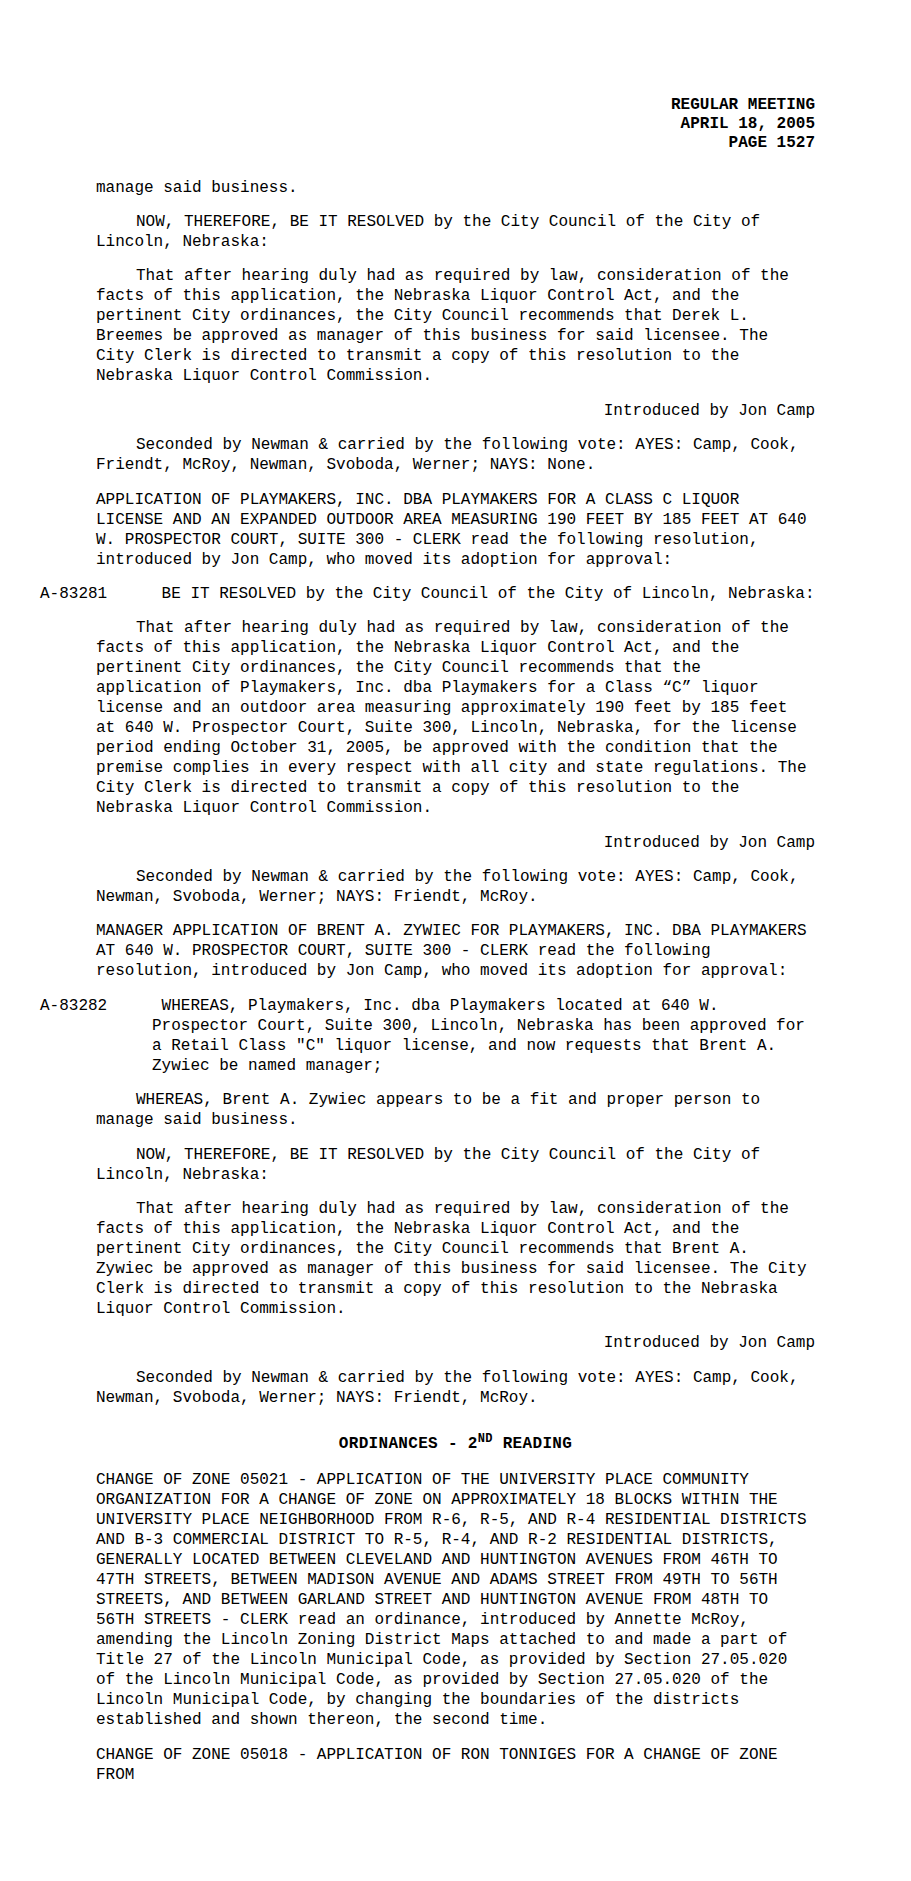REGULAR MEETING
APRIL 18, 2005
PAGE 1527
manage said business.
NOW, THEREFORE, BE IT RESOLVED by the City Council of the City of Lincoln, Nebraska:
That after hearing duly had as required by law, consideration of the facts of this application, the Nebraska Liquor Control Act, and the pertinent City ordinances, the City Council recommends that Derek L. Breemes be approved as manager of this business for said licensee. The City Clerk is directed to transmit a copy of this resolution to the Nebraska Liquor Control Commission.
Introduced by Jon Camp
Seconded by Newman & carried by the following vote: AYES: Camp, Cook, Friendt, McRoy, Newman, Svoboda, Werner; NAYS: None.
APPLICATION OF PLAYMAKERS, INC. DBA PLAYMAKERS FOR A CLASS C LIQUOR LICENSE AND AN EXPANDED OUTDOOR AREA MEASURING 190 FEET BY 185 FEET AT 640 W. PROSPECTOR COURT, SUITE 300 - CLERK read the following resolution, introduced by Jon Camp, who moved its adoption for approval:
A-83281 BE IT RESOLVED by the City Council of the City of Lincoln, Nebraska:
That after hearing duly had as required by law, consideration of the facts of this application, the Nebraska Liquor Control Act, and the pertinent City ordinances, the City Council recommends that the application of Playmakers, Inc. dba Playmakers for a Class “C” liquor license and an outdoor area measuring approximately 190 feet by 185 feet at 640 W. Prospector Court, Suite 300, Lincoln, Nebraska, for the license period ending October 31, 2005, be approved with the condition that the premise complies in every respect with all city and state regulations. The City Clerk is directed to transmit a copy of this resolution to the Nebraska Liquor Control Commission.
Introduced by Jon Camp
Seconded by Newman & carried by the following vote: AYES: Camp, Cook, Newman, Svoboda, Werner; NAYS: Friendt, McRoy.
MANAGER APPLICATION OF BRENT A. ZYWIEC FOR PLAYMAKERS, INC. DBA PLAYMAKERS AT 640 W. PROSPECTOR COURT, SUITE 300 - CLERK read the following resolution, introduced by Jon Camp, who moved its adoption for approval:
A-83282 WHEREAS, Playmakers, Inc. dba Playmakers located at 640 W. Prospector Court, Suite 300, Lincoln, Nebraska has been approved for a Retail Class "C" liquor license, and now requests that Brent A. Zywiec be named manager;
WHEREAS, Brent A. Zywiec appears to be a fit and proper person to manage said business.
NOW, THEREFORE, BE IT RESOLVED by the City Council of the City of Lincoln, Nebraska:
That after hearing duly had as required by law, consideration of the facts of this application, the Nebraska Liquor Control Act, and the pertinent City ordinances, the City Council recommends that Brent A. Zywiec be approved as manager of this business for said licensee. The City Clerk is directed to transmit a copy of this resolution to the Nebraska Liquor Control Commission.
Introduced by Jon Camp
Seconded by Newman & carried by the following vote: AYES: Camp, Cook, Newman, Svoboda, Werner; NAYS: Friendt, McRoy.
ORDINANCES - 2ND READING
CHANGE OF ZONE 05021 - APPLICATION OF THE UNIVERSITY PLACE COMMUNITY ORGANIZATION FOR A CHANGE OF ZONE ON APPROXIMATELY 18 BLOCKS WITHIN THE UNIVERSITY PLACE NEIGHBORHOOD FROM R-6, R-5, AND R-4 RESIDENTIAL DISTRICTS AND B-3 COMMERCIAL DISTRICT TO R-5, R-4, AND R-2 RESIDENTIAL DISTRICTS, GENERALLY LOCATED BETWEEN CLEVELAND AND HUNTINGTON AVENUES FROM 46TH TO 47TH STREETS, BETWEEN MADISON AVENUE AND ADAMS STREET FROM 49TH TO 56TH STREETS, AND BETWEEN GARLAND STREET AND HUNTINGTON AVENUE FROM 48TH TO 56TH STREETS - CLERK read an ordinance, introduced by Annette McRoy, amending the Lincoln Zoning District Maps attached to and made a part of Title 27 of the Lincoln Municipal Code, as provided by Section 27.05.020 of the Lincoln Municipal Code, as provided by Section 27.05.020 of the Lincoln Municipal Code, by changing the boundaries of the districts established and shown thereon, the second time.
CHANGE OF ZONE 05018 - APPLICATION OF RON TONNIGES FOR A CHANGE OF ZONE FROM